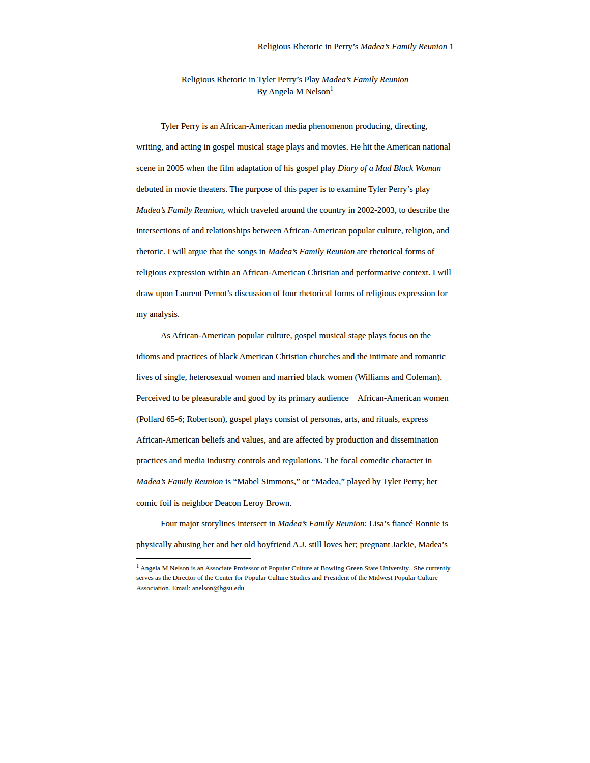Religious Rhetoric in Perry’s Madea’s Family Reunion 1
Religious Rhetoric in Tyler Perry’s Play Madea’s Family Reunion
By Angela M Nelson1
Tyler Perry is an African-American media phenomenon producing, directing, writing, and acting in gospel musical stage plays and movies. He hit the American national scene in 2005 when the film adaptation of his gospel play Diary of a Mad Black Woman debuted in movie theaters. The purpose of this paper is to examine Tyler Perry’s play Madea’s Family Reunion, which traveled around the country in 2002-2003, to describe the intersections of and relationships between African-American popular culture, religion, and rhetoric. I will argue that the songs in Madea’s Family Reunion are rhetorical forms of religious expression within an African-American Christian and performative context. I will draw upon Laurent Pernot’s discussion of four rhetorical forms of religious expression for my analysis.
As African-American popular culture, gospel musical stage plays focus on the idioms and practices of black American Christian churches and the intimate and romantic lives of single, heterosexual women and married black women (Williams and Coleman). Perceived to be pleasurable and good by its primary audience—African-American women (Pollard 65-6; Robertson), gospel plays consist of personas, arts, and rituals, express African-American beliefs and values, and are affected by production and dissemination practices and media industry controls and regulations. The focal comedic character in Madea’s Family Reunion is “Mabel Simmons,” or “Madea,” played by Tyler Perry; her comic foil is neighbor Deacon Leroy Brown.
Four major storylines intersect in Madea’s Family Reunion: Lisa’s fiancé Ronnie is physically abusing her and her old boyfriend A.J. still loves her; pregnant Jackie, Madea’s
1 Angela M Nelson is an Associate Professor of Popular Culture at Bowling Green State University. She currently serves as the Director of the Center for Popular Culture Studies and President of the Midwest Popular Culture Association. Email: anelson@bgsu.edu